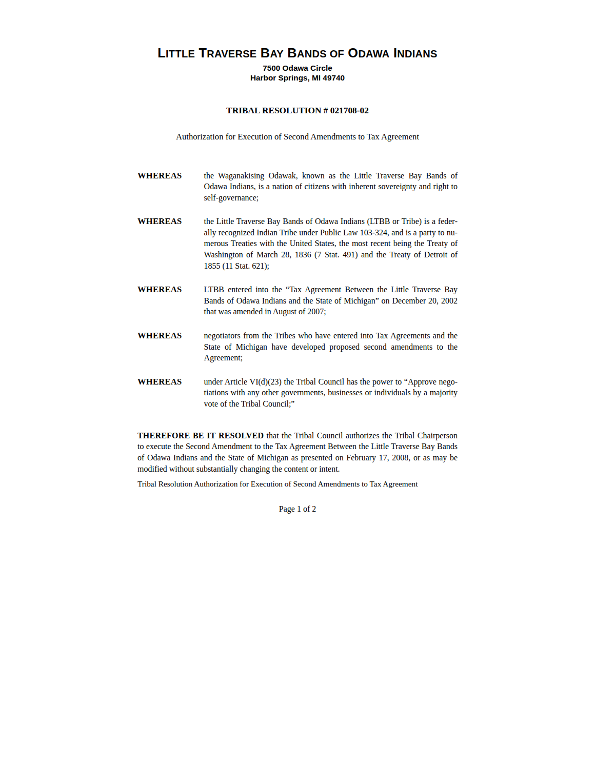LITTLE TRAVERSE BAY BANDS OF ODAWA INDIANS
7500 Odawa Circle
Harbor Springs, MI 49740
TRIBAL RESOLUTION # 021708-02
Authorization for Execution of Second Amendments to Tax Agreement
WHEREAS
the Waganakising Odawak, known as the Little Traverse Bay Bands of Odawa Indians, is a nation of citizens with inherent sovereignty and right to self-governance;
WHEREAS
the Little Traverse Bay Bands of Odawa Indians (LTBB or Tribe) is a federally recognized Indian Tribe under Public Law 103-324, and is a party to numerous Treaties with the United States, the most recent being the Treaty of Washington of March 28, 1836 (7 Stat. 491) and the Treaty of Detroit of 1855 (11 Stat. 621);
WHEREAS
LTBB entered into the “Tax Agreement Between the Little Traverse Bay Bands of Odawa Indians and the State of Michigan” on December 20, 2002 that was amended in August of 2007;
WHEREAS
negotiators from the Tribes who have entered into Tax Agreements and the State of Michigan have developed proposed second amendments to the Agreement;
WHEREAS
under Article VI(d)(23) the Tribal Council has the power to “Approve negotiations with any other governments, businesses or individuals by a majority vote of the Tribal Council;”
THEREFORE BE IT RESOLVED that the Tribal Council authorizes the Tribal Chairperson to execute the Second Amendment to the Tax Agreement Between the Little Traverse Bay Bands of Odawa Indians and the State of Michigan as presented on February 17, 2008, or as may be modified without substantially changing the content or intent.
Tribal Resolution Authorization for Execution of Second Amendments to Tax Agreement
Page 1 of 2